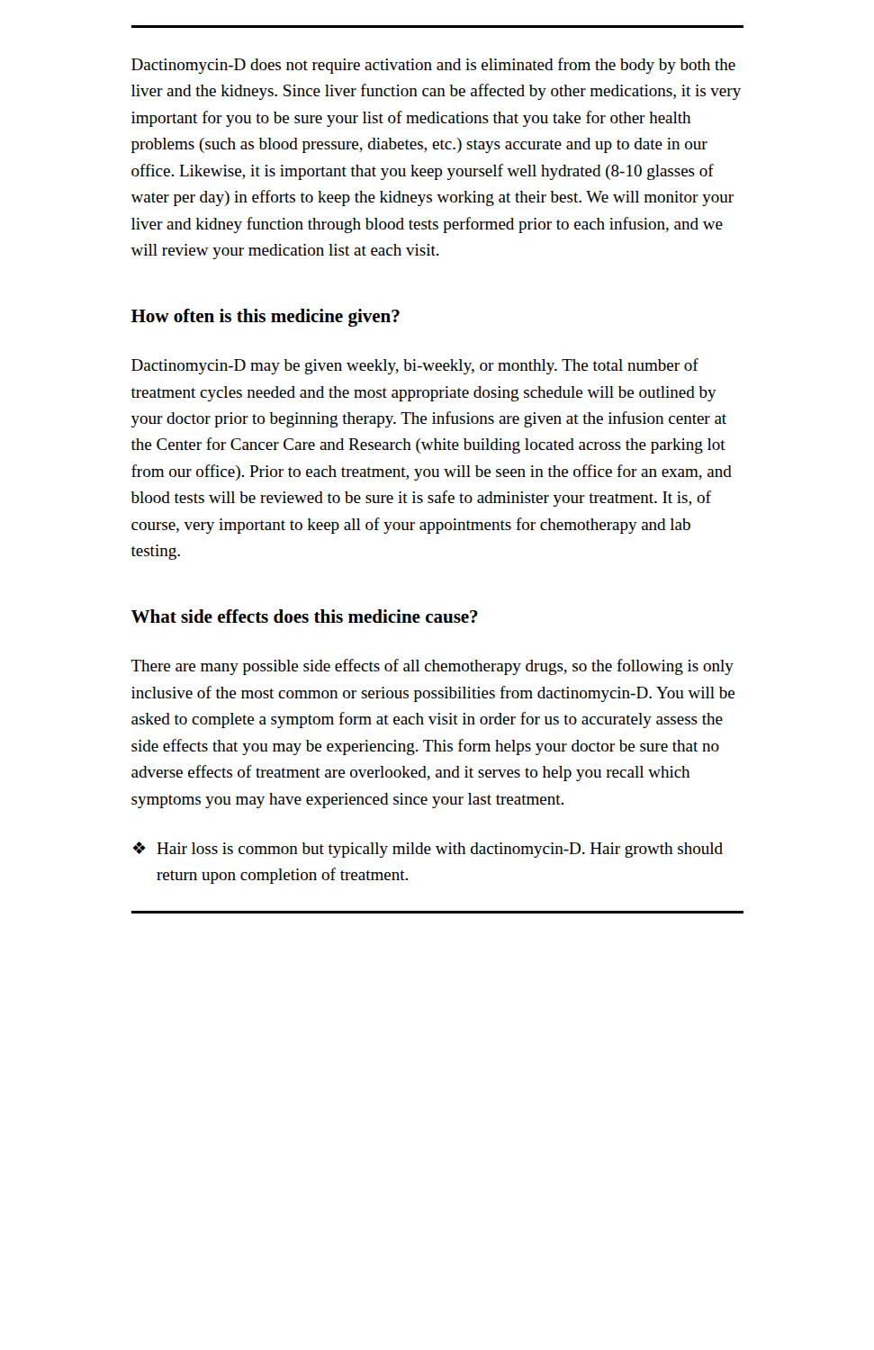Dactinomycin-D does not require activation and is eliminated from the body by both the liver and the kidneys. Since liver function can be affected by other medications, it is very important for you to be sure your list of medications that you take for other health problems (such as blood pressure, diabetes, etc.) stays accurate and up to date in our office. Likewise, it is important that you keep yourself well hydrated (8-10 glasses of water per day) in efforts to keep the kidneys working at their best. We will monitor your liver and kidney function through blood tests performed prior to each infusion, and we will review your medication list at each visit.
How often is this medicine given?
Dactinomycin-D may be given weekly, bi-weekly, or monthly. The total number of treatment cycles needed and the most appropriate dosing schedule will be outlined by your doctor prior to beginning therapy. The infusions are given at the infusion center at the Center for Cancer Care and Research (white building located across the parking lot from our office). Prior to each treatment, you will be seen in the office for an exam, and blood tests will be reviewed to be sure it is safe to administer your treatment. It is, of course, very important to keep all of your appointments for chemotherapy and lab testing.
What side effects does this medicine cause?
There are many possible side effects of all chemotherapy drugs, so the following is only inclusive of the most common or serious possibilities from dactinomycin-D. You will be asked to complete a symptom form at each visit in order for us to accurately assess the side effects that you may be experiencing. This form helps your doctor be sure that no adverse effects of treatment are overlooked, and it serves to help you recall which symptoms you may have experienced since your last treatment.
Hair loss is common but typically milde with dactinomycin-D. Hair growth should return upon completion of treatment.